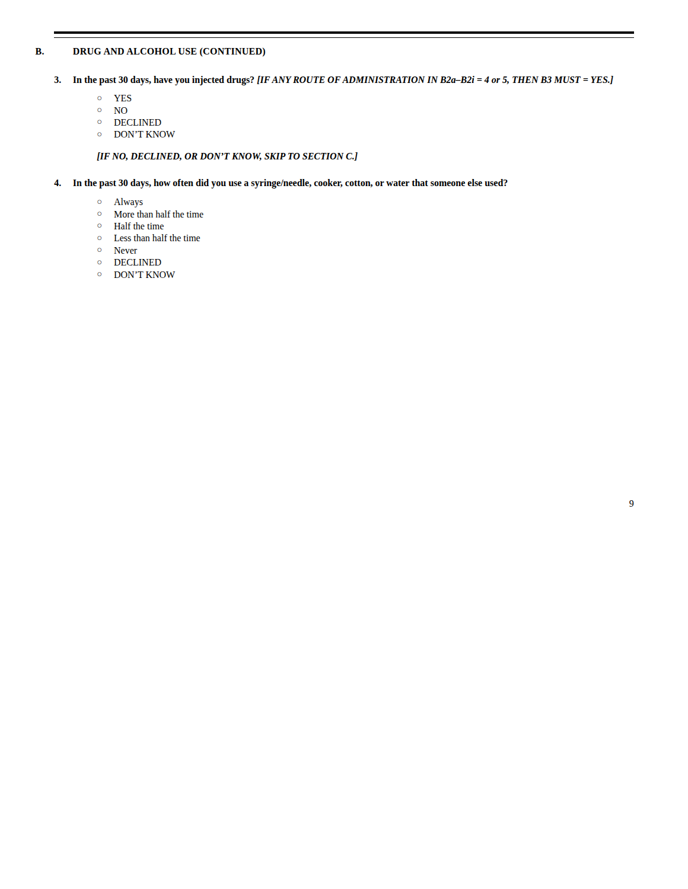B. DRUG AND ALCOHOL USE (CONTINUED)
3.
In the past 30 days, have you injected drugs? [IF ANY ROUTE OF ADMINISTRATION IN B2a–B2i = 4 or 5, THEN B3 MUST = YES.]
YES
NO
DECLINED
DON’T KNOW
[IF NO, DECLINED, OR DON’T KNOW, SKIP TO SECTION C.]
4.
In the past 30 days, how often did you use a syringe/needle, cooker, cotton, or water that someone else used?
Always
More than half the time
Half the time
Less than half the time
Never
DECLINED
DON’T KNOW
9